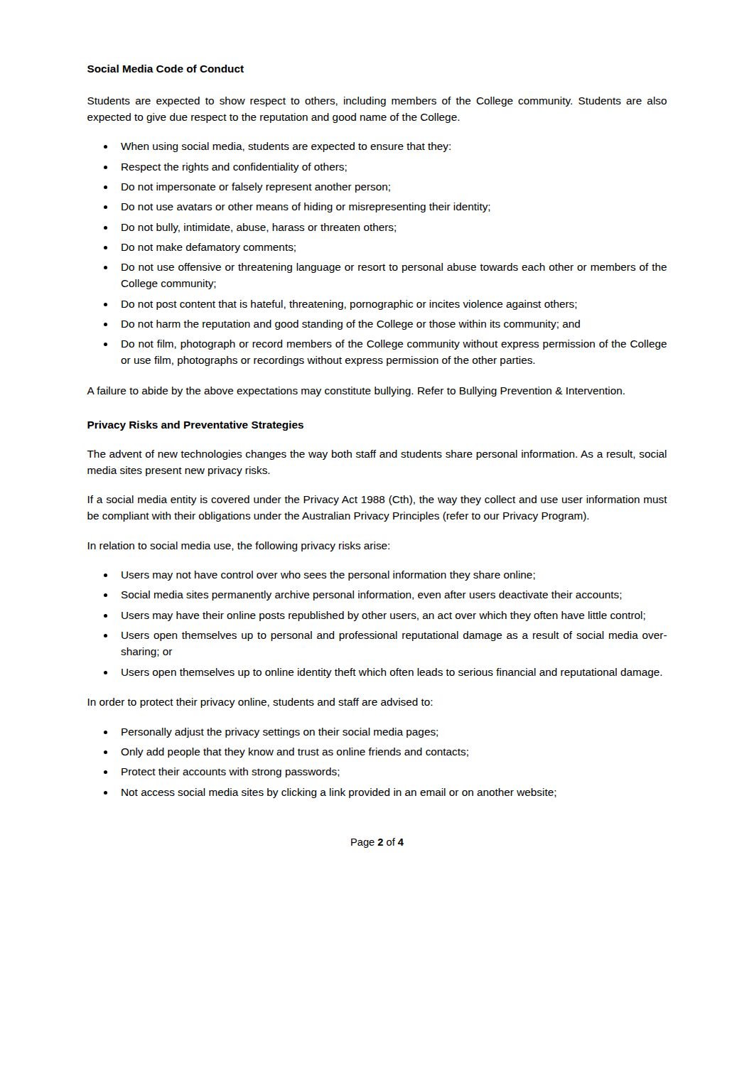Social Media Code of Conduct
Students are expected to show respect to others, including members of the College community. Students are also expected to give due respect to the reputation and good name of the College.
When using social media, students are expected to ensure that they:
Respect the rights and confidentiality of others;
Do not impersonate or falsely represent another person;
Do not use avatars or other means of hiding or misrepresenting their identity;
Do not bully, intimidate, abuse, harass or threaten others;
Do not make defamatory comments;
Do not use offensive or threatening language or resort to personal abuse towards each other or members of the College community;
Do not post content that is hateful, threatening, pornographic or incites violence against others;
Do not harm the reputation and good standing of the College or those within its community; and
Do not film, photograph or record members of the College community without express permission of the College or use film, photographs or recordings without express permission of the other parties.
A failure to abide by the above expectations may constitute bullying. Refer to Bullying Prevention & Intervention.
Privacy Risks and Preventative Strategies
The advent of new technologies changes the way both staff and students share personal information. As a result, social media sites present new privacy risks.
If a social media entity is covered under the Privacy Act 1988 (Cth), the way they collect and use user information must be compliant with their obligations under the Australian Privacy Principles (refer to our Privacy Program).
In relation to social media use, the following privacy risks arise:
Users may not have control over who sees the personal information they share online;
Social media sites permanently archive personal information, even after users deactivate their accounts;
Users may have their online posts republished by other users, an act over which they often have little control;
Users open themselves up to personal and professional reputational damage as a result of social media over-sharing; or
Users open themselves up to online identity theft which often leads to serious financial and reputational damage.
In order to protect their privacy online, students and staff are advised to:
Personally adjust the privacy settings on their social media pages;
Only add people that they know and trust as online friends and contacts;
Protect their accounts with strong passwords;
Not access social media sites by clicking a link provided in an email or on another website;
Page 2 of 4